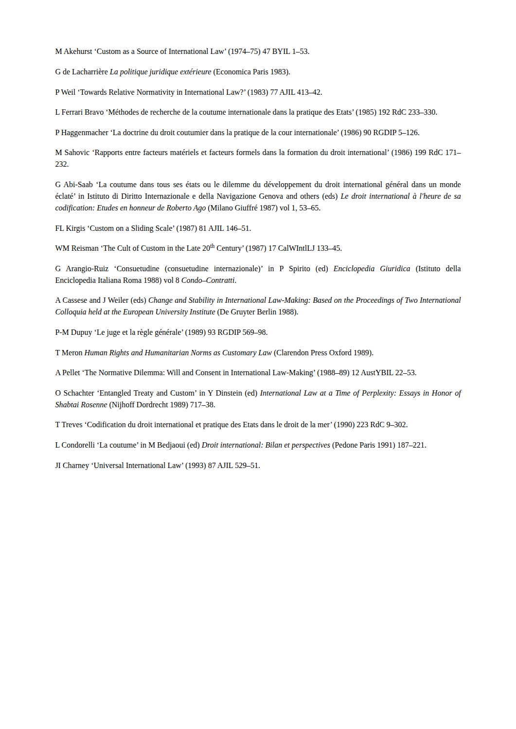M Akehurst ‘Custom as a Source of International Law’ (1974–75) 47 BYIL 1–53.
G de Lacharrière La politique juridique extérieure (Economica Paris 1983).
P Weil ‘Towards Relative Normativity in International Law?’ (1983) 77 AJIL 413–42.
L Ferrari Bravo ‘Méthodes de recherche de la coutume internationale dans la pratique des Etats’ (1985) 192 RdC 233–330.
P Haggenmacher ‘La doctrine du droit coutumier dans la pratique de la cour internationale’ (1986) 90 RGDIP 5–126.
M Sahovic ‘Rapports entre facteurs matériels et facteurs formels dans la formation du droit international’ (1986) 199 RdC 171–232.
G Abi-Saab ‘La coutume dans tous ses états ou le dilemme du développement du droit international général dans un monde éclaté’ in Istituto di Diritto Internazionale e della Navigazione Genova and others (eds) Le droit international à l'heure de sa codification: Etudes en honneur de Roberto Ago (Milano Giuffré 1987) vol 1, 53–65.
FL Kirgis ‘Custom on a Sliding Scale’ (1987) 81 AJIL 146–51.
WM Reisman ‘The Cult of Custom in the Late 20th Century’ (1987) 17 CalWIntlLJ 133–45.
G Arangio-Ruiz ‘Consuetudine (consuetudine internazionale)’ in P Spirito (ed) Enciclopedia Giuridica (Istituto della Enciclopedia Italiana Roma 1988) vol 8 Condo–Contratti.
A Cassese and J Weiler (eds) Change and Stability in International Law-Making: Based on the Proceedings of Two International Colloquia held at the European University Institute (De Gruyter Berlin 1988).
P-M Dupuy ‘Le juge et la règle générale’ (1989) 93 RGDIP 569–98.
T Meron Human Rights and Humanitarian Norms as Customary Law (Clarendon Press Oxford 1989).
A Pellet ‘The Normative Dilemma: Will and Consent in International Law-Making’ (1988–89) 12 AustYBIL 22–53.
O Schachter ‘Entangled Treaty and Custom’ in Y Dinstein (ed) International Law at a Time of Perplexity: Essays in Honor of Shabtai Rosenne (Nijhoff Dordrecht 1989) 717–38.
T Treves ‘Codification du droit international et pratique des Etats dans le droit de la mer’ (1990) 223 RdC 9–302.
L Condorelli ‘La coutume’ in M Bedjaoui (ed) Droit international: Bilan et perspectives (Pedone Paris 1991) 187–221.
JI Charney ‘Universal International Law’ (1993) 87 AJIL 529–51.